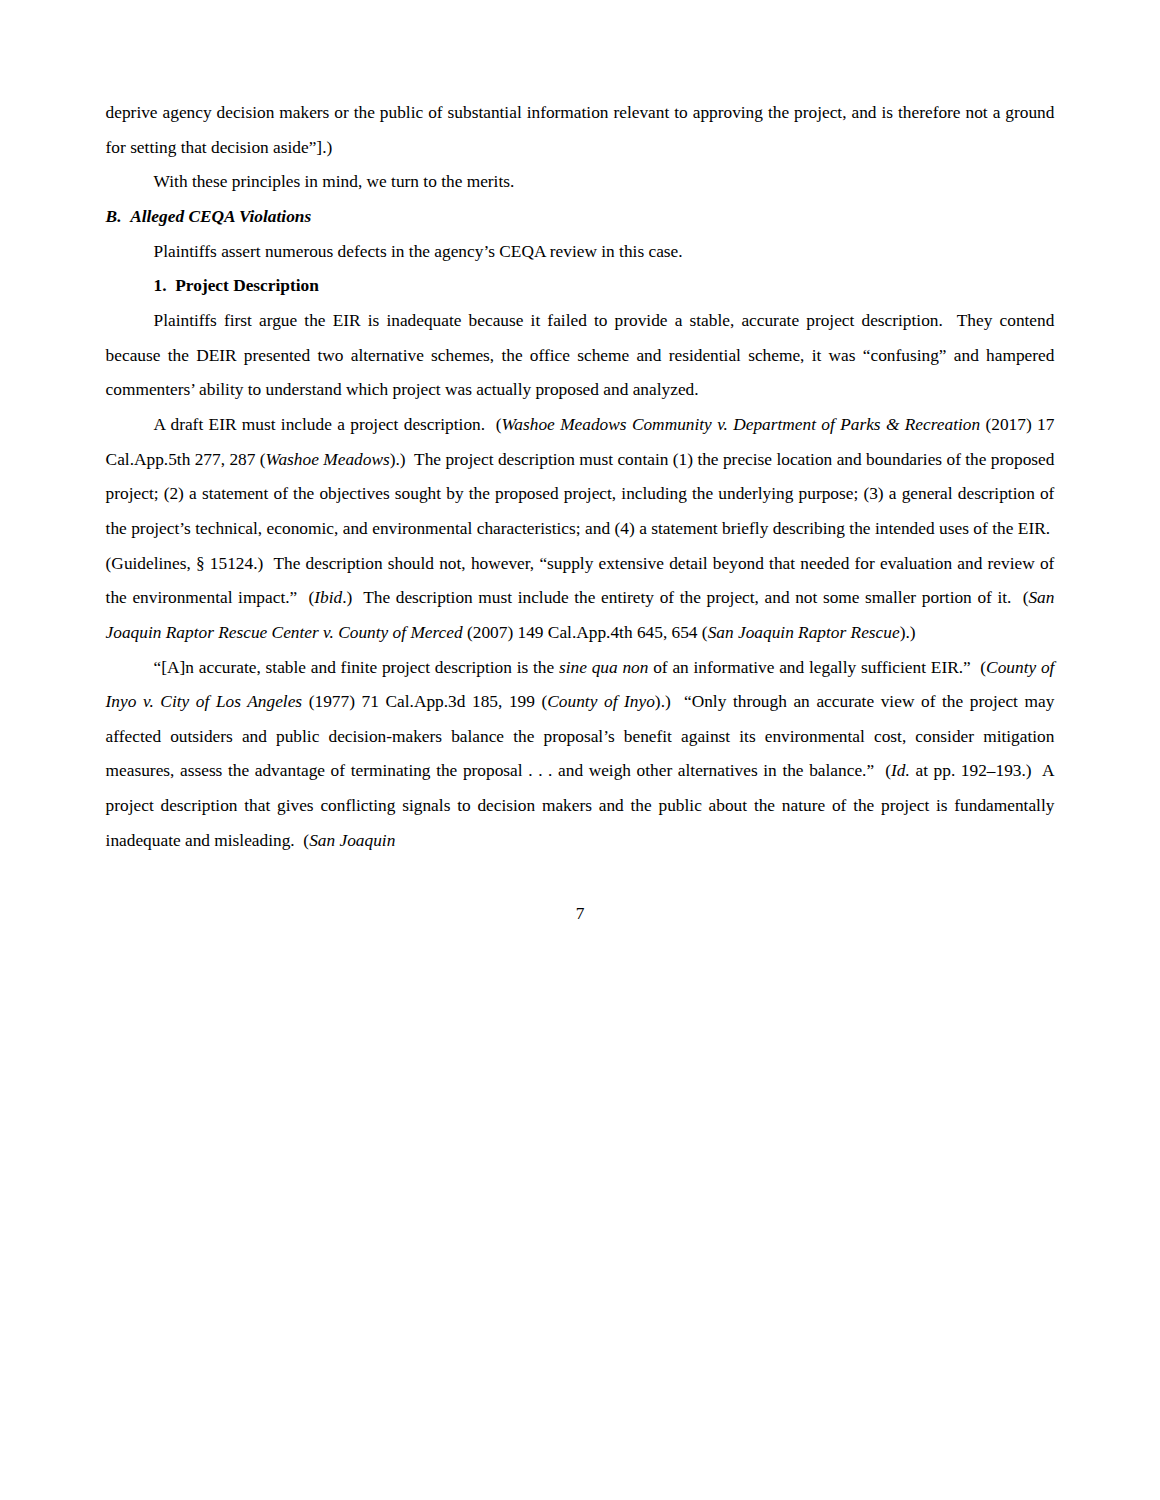deprive agency decision makers or the public of substantial information relevant to approving the project, and is therefore not a ground for setting that decision aside”].)
With these principles in mind, we turn to the merits.
B. Alleged CEQA Violations
Plaintiffs assert numerous defects in the agency’s CEQA review in this case.
1. Project Description
Plaintiffs first argue the EIR is inadequate because it failed to provide a stable, accurate project description. They contend because the DEIR presented two alternative schemes, the office scheme and residential scheme, it was “confusing” and hampered commenters’ ability to understand which project was actually proposed and analyzed.
A draft EIR must include a project description. (Washoe Meadows Community v. Department of Parks & Recreation (2017) 17 Cal.App.5th 277, 287 (Washoe Meadows).) The project description must contain (1) the precise location and boundaries of the proposed project; (2) a statement of the objectives sought by the proposed project, including the underlying purpose; (3) a general description of the project’s technical, economic, and environmental characteristics; and (4) a statement briefly describing the intended uses of the EIR. (Guidelines, § 15124.) The description should not, however, “supply extensive detail beyond that needed for evaluation and review of the environmental impact.” (Ibid.) The description must include the entirety of the project, and not some smaller portion of it. (San Joaquin Raptor Rescue Center v. County of Merced (2007) 149 Cal.App.4th 645, 654 (San Joaquin Raptor Rescue).)
“[A]n accurate, stable and finite project description is the sine qua non of an informative and legally sufficient EIR.” (County of Inyo v. City of Los Angeles (1977) 71 Cal.App.3d 185, 199 (County of Inyo).) “Only through an accurate view of the project may affected outsiders and public decision-makers balance the proposal’s benefit against its environmental cost, consider mitigation measures, assess the advantage of terminating the proposal . . . and weigh other alternatives in the balance.” (Id. at pp. 192–193.) A project description that gives conflicting signals to decision makers and the public about the nature of the project is fundamentally inadequate and misleading. (San Joaquin
7